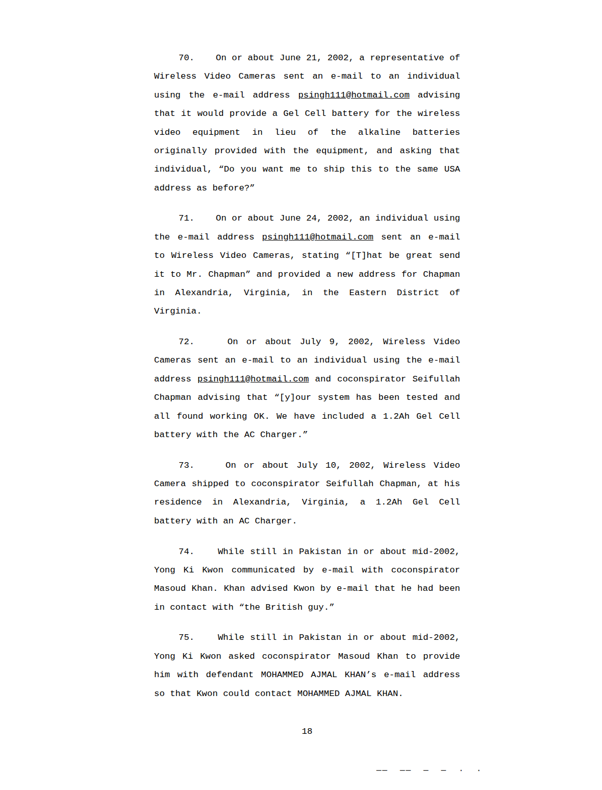70. On or about June 21, 2002, a representative of Wireless Video Cameras sent an e-mail to an individual using the e-mail address psingh111@hotmail.com advising that it would provide a Gel Cell battery for the wireless video equipment in lieu of the alkaline batteries originally provided with the equipment, and asking that individual, “Do you want me to ship this to the same USA address as before?”
71. On or about June 24, 2002, an individual using the e-mail address psingh111@hotmail.com sent an e-mail to Wireless Video Cameras, stating “[T]hat be great send it to Mr. Chapman” and provided a new address for Chapman in Alexandria, Virginia, in the Eastern District of Virginia.
72. On or about July 9, 2002, Wireless Video Cameras sent an e-mail to an individual using the e-mail address psingh111@hotmail.com and coconspirator Seifullah Chapman advising that “[y]our system has been tested and all found working OK. We have included a 1.2Ah Gel Cell battery with the AC Charger.”
73. On or about July 10, 2002, Wireless Video Camera shipped to coconspirator Seifullah Chapman, at his residence in Alexandria, Virginia, a 1.2Ah Gel Cell battery with an AC Charger.
74. While still in Pakistan in or about mid-2002, Yong Ki Kwon communicated by e-mail with coconspirator Masoud Khan. Khan advised Kwon by e-mail that he had been in contact with “the British guy.”
75. While still in Pakistan in or about mid-2002, Yong Ki Kwon asked coconspirator Masoud Khan to provide him with defendant MOHAMMED AJMAL KHAN’s e-mail address so that Kwon could contact MOHAMMED AJMAL KHAN.
18
—— —— — — · ·